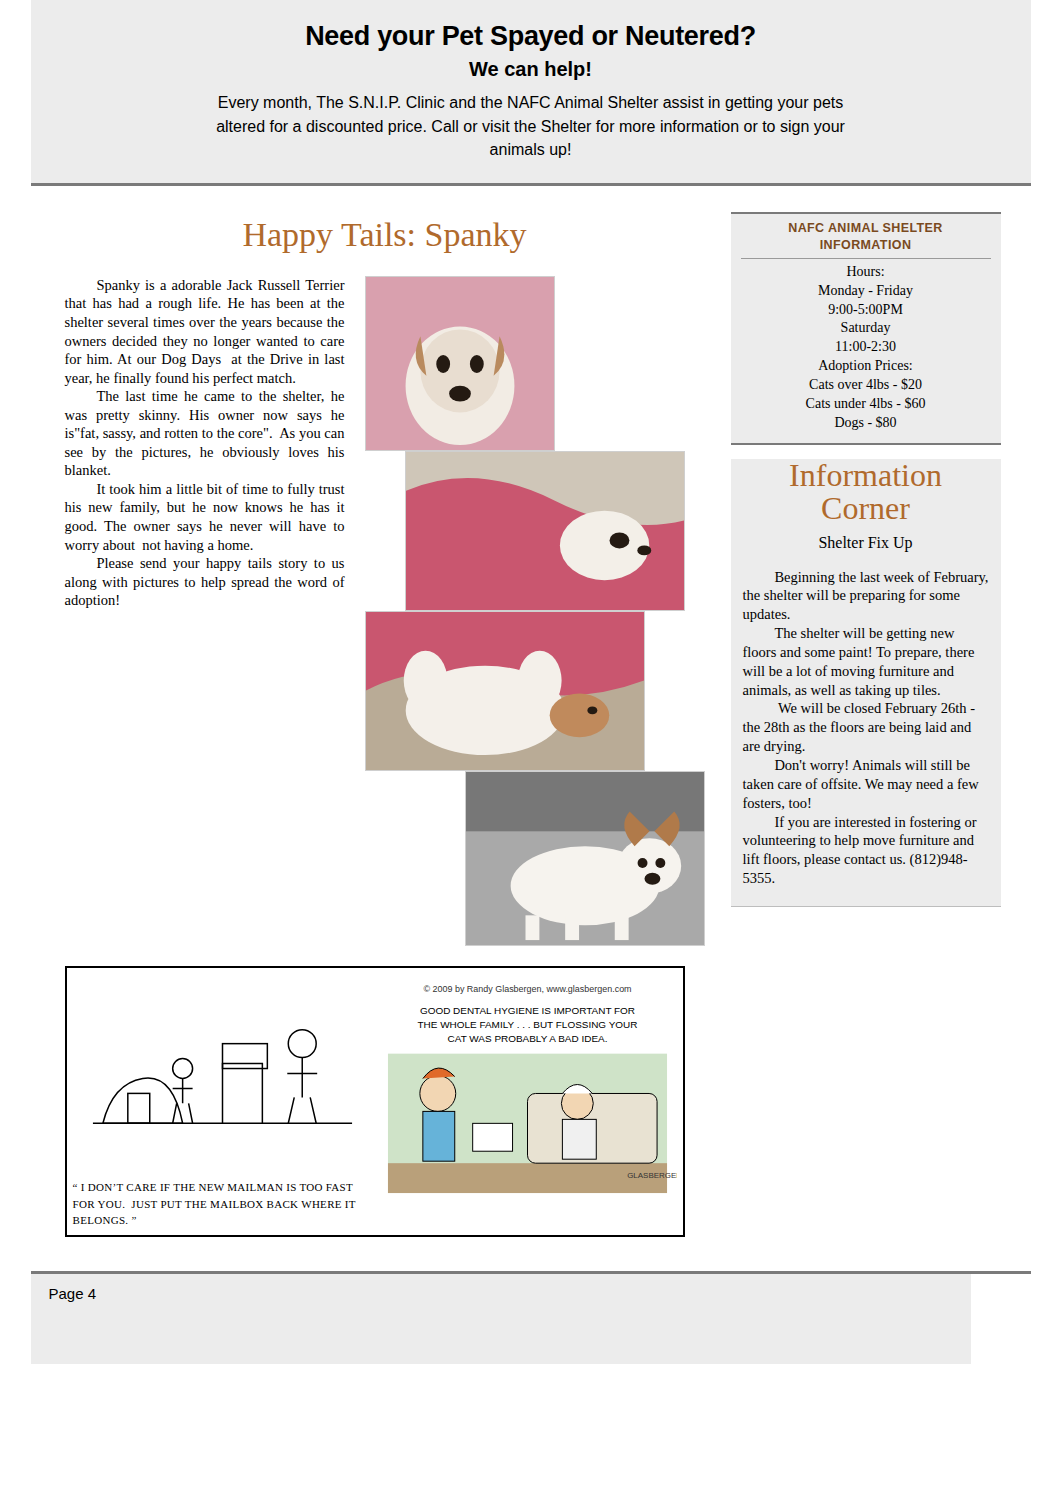Need your Pet Spayed or Neutered?
We can help!
Every month, The S.N.I.P. Clinic and the NAFC Animal Shelter assist in getting your pets
altered for a discounted price. Call or visit the Shelter for more information or to sign your
animals up!
Happy Tails: Spanky
Spanky is a adorable Jack Russell Terrier that has had a rough life. He has been at the shelter several times over the years because the owners decided they no longer wanted to care for him. At our Dog Days at the Drive in last year, he finally found his perfect match.
The last time he came to the shelter, he was pretty skinny. His owner now says he is"fat, sassy, and rotten to the core". As you can see by the pictures, he obviously loves his blanket.
It took him a little bit of time to fully trust his new family, but he now knows he has it good. The owner says he never will have to worry about not having a home.
Please send your happy tails story to us along with pictures to help spread the word of adoption!
“ I don’t care if the new mailman is too fast for you. Just put the mailbox back where it belongs. ”
NAFC ANIMAL SHELTER INFORMATION
Hours:
Monday - Friday
9:00-5:00PM
Saturday
11:00-2:30
Adoption Prices:
Cats over 4lbs - $20
Cats under 4lbs - $60
Dogs - $80
Information
Corner
Shelter Fix Up
Beginning the last week of February, the shelter will be preparing for some updates.
The shelter will be getting new floors and some paint! To prepare, there will be a lot of moving furniture and animals, as well as taking up tiles.
We will be closed February 26th - the 28th as the floors are being laid and are drying.
Don't worry! Animals will still be taken care of offsite. We may need a few fosters, too!
If you are interested in fostering or volunteering to help move furniture and lift floors, please contact us. (812)948-5355.
Page 4